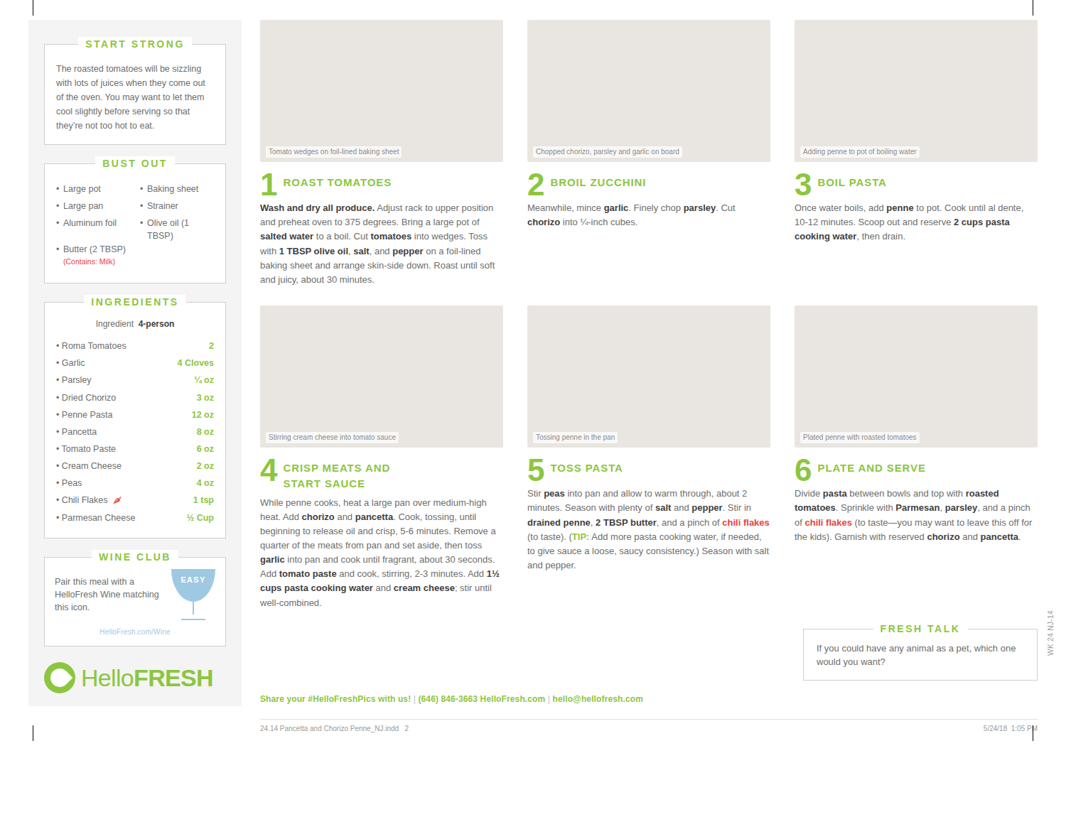START STRONG
The roasted tomatoes will be sizzling with lots of juices when they come out of the oven. You may want to let them cool slightly before serving so that they’re not too hot to eat.
BUST OUT
Large pot
Large pan
Aluminum foil
Baking sheet
Strainer
Olive oil (1 TBSP)
Butter (2 TBSP) (Contains: Milk)
INGREDIENTS
Ingredient 4-person
| • Roma Tomatoes | 2 |
| • Garlic | 4 Cloves |
| • Parsley | ¼ oz |
| • Dried Chorizo | 3 oz |
| • Penne Pasta | 12 oz |
| • Pancetta | 8 oz |
| • Tomato Paste | 6 oz |
| • Cream Cheese | 2 oz |
| • Peas | 4 oz |
| • Chili Flakes 🌶 | 1 tsp |
| • Parmesan Cheese | ½ Cup |
WINE CLUB
Pair this meal with a HelloFresh Wine matching this icon.
EASY
HelloFresh.com/Wine
Hello FRESH
Tomato wedges on foil-lined baking sheet
1
ROAST TOMATOES
Wash and dry all produce. Adjust rack to upper position and preheat oven to 375 degrees. Bring a large pot of salted water to a boil. Cut tomatoes into wedges. Toss with 1 TBSP olive oil, salt, and pepper on a foil-lined baking sheet and arrange skin-side down. Roast until soft and juicy, about 30 minutes.
Chopped chorizo, parsley and garlic on board
2
BROIL ZUCCHINI
Meanwhile, mince garlic. Finely chop parsley. Cut chorizo into ¼-inch cubes.
Adding penne to pot of boiling water
3
BOIL PASTA
Once water boils, add penne to pot. Cook until al dente, 10-12 minutes. Scoop out and reserve 2 cups pasta cooking water, then drain.
Stirring cream cheese into tomato sauce
4
CRISP MEATS AND
START SAUCE
While penne cooks, heat a large pan over medium-high heat. Add chorizo and pancetta. Cook, tossing, until beginning to release oil and crisp, 5-6 minutes. Remove a quarter of the meats from pan and set aside, then toss garlic into pan and cook until fragrant, about 30 seconds. Add tomato paste and cook, stirring, 2-3 minutes. Add 1½ cups pasta cooking water and cream cheese; stir until well-combined.
Tossing penne in the pan
5
TOSS PASTA
Stir peas into pan and allow to warm through, about 2 minutes. Season with plenty of salt and pepper. Stir in drained penne, 2 TBSP butter, and a pinch of chili flakes (to taste). (TIP: Add more pasta cooking water, if needed, to give sauce a loose, saucy consistency.) Season with salt and pepper.
Plated penne with roasted tomatoes
6
PLATE AND SERVE
Divide pasta between bowls and top with roasted tomatoes. Sprinkle with Parmesan, parsley, and a pinch of chili flakes (to taste—you may want to leave this off for the kids). Garnish with reserved chorizo and pancetta.
FRESH TALK
If you could have any animal as a pet, which one would you want?
Share your #HelloFreshPics with us! | (646) 846-3663 HelloFresh.com | hello@hellofresh.com
24.14 Pancetta and Chorizo Penne_NJ.indd 2 5/24/18 1:05 PM
WK 24 NJ-14